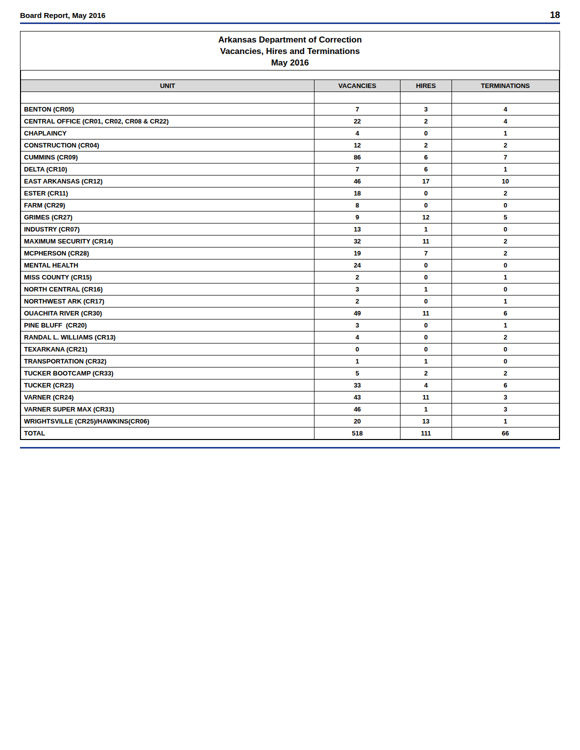Board Report, May 2016
18
Arkansas Department of Correction
Vacancies, Hires and Terminations
May 2016
| UNIT | VACANCIES | HIRES | TERMINATIONS |
| --- | --- | --- | --- |
| BENTON (CR05) | 7 | 3 | 4 |
| CENTRAL OFFICE (CR01, CR02, CR08 & CR22) | 22 | 2 | 4 |
| CHAPLAINCY | 4 | 0 | 1 |
| CONSTRUCTION (CR04) | 12 | 2 | 2 |
| CUMMINS (CR09) | 86 | 6 | 7 |
| DELTA (CR10) | 7 | 6 | 1 |
| EAST ARKANSAS (CR12) | 46 | 17 | 10 |
| ESTER (CR11) | 18 | 0 | 2 |
| FARM (CR29) | 8 | 0 | 0 |
| GRIMES (CR27) | 9 | 12 | 5 |
| INDUSTRY (CR07) | 13 | 1 | 0 |
| MAXIMUM SECURITY (CR14) | 32 | 11 | 2 |
| MCPHERSON (CR28) | 19 | 7 | 2 |
| MENTAL HEALTH | 24 | 0 | 0 |
| MISS COUNTY (CR15) | 2 | 0 | 1 |
| NORTH CENTRAL (CR16) | 3 | 1 | 0 |
| NORTHWEST ARK (CR17) | 2 | 0 | 1 |
| OUACHITA RIVER (CR30) | 49 | 11 | 6 |
| PINE BLUFF (CR20) | 3 | 0 | 1 |
| RANDAL L. WILLIAMS (CR13) | 4 | 0 | 2 |
| TEXARKANA (CR21) | 0 | 0 | 0 |
| TRANSPORTATION (CR32) | 1 | 1 | 0 |
| TUCKER BOOTCAMP (CR33) | 5 | 2 | 2 |
| TUCKER (CR23) | 33 | 4 | 6 |
| VARNER (CR24) | 43 | 11 | 3 |
| VARNER SUPER MAX (CR31) | 46 | 1 | 3 |
| WRIGHTSVILLE (CR25)/HAWKINS(CR06) | 20 | 13 | 1 |
| TOTAL | 518 | 111 | 66 |